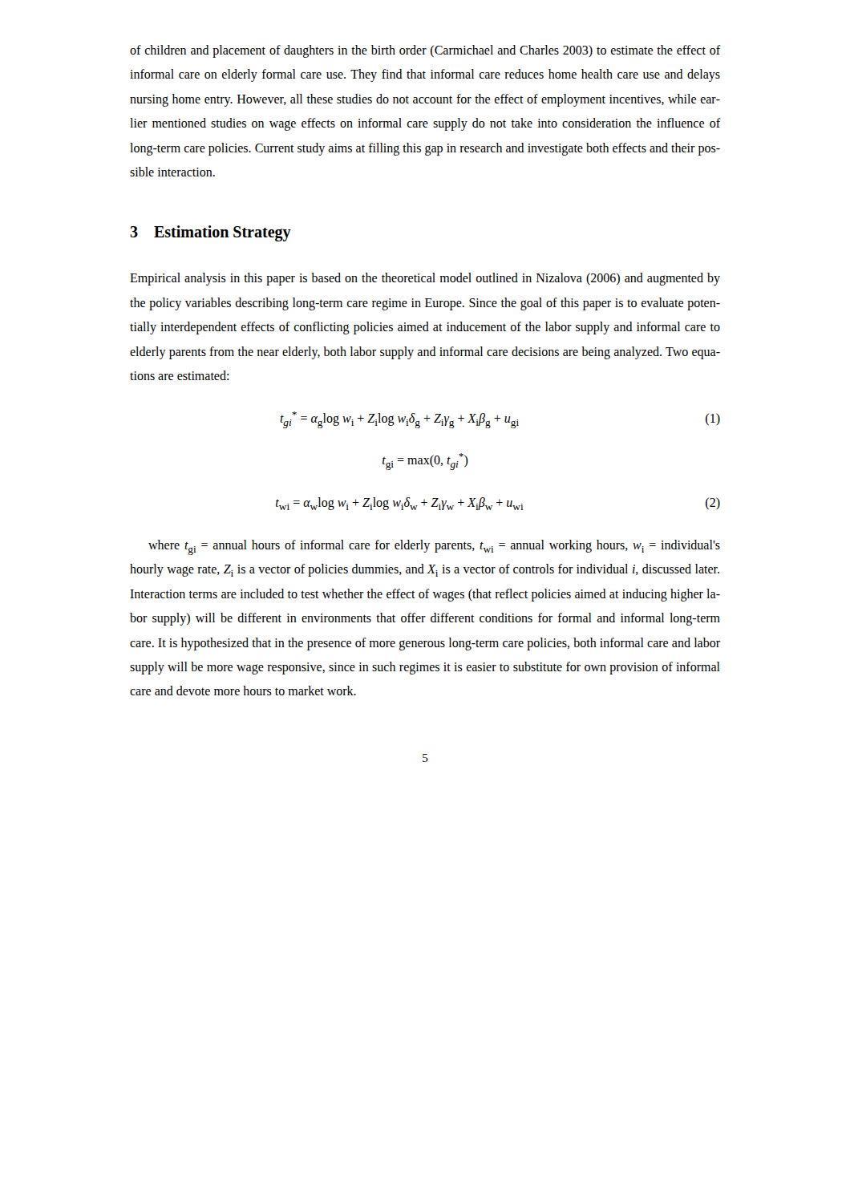of children and placement of daughters in the birth order (Carmichael and Charles 2003) to estimate the effect of informal care on elderly formal care use. They find that informal care reduces home health care use and delays nursing home entry. However, all these studies do not account for the effect of employment incentives, while earlier mentioned studies on wage effects on informal care supply do not take into consideration the influence of long-term care policies. Current study aims at filling this gap in research and investigate both effects and their possible interaction.
3 Estimation Strategy
Empirical analysis in this paper is based on the theoretical model outlined in Nizalova (2006) and augmented by the policy variables describing long-term care regime in Europe. Since the goal of this paper is to evaluate potentially interdependent effects of conflicting policies aimed at inducement of the labor supply and informal care to elderly parents from the near elderly, both labor supply and informal care decisions are being analyzed. Two equations are estimated:
tgi* = αglog wi + Zilog wiδg + Ziγg + Xiβg + ugi
(1)
tgi = max(0, tgi*)
twi = αwlog wi + Zilog wiδw + Ziγw + Xiβw + uwi
(2)
where tgi = annual hours of informal care for elderly parents, twi = annual working hours, wi = individual's hourly wage rate, Zi is a vector of policies dummies, and Xi is a vector of controls for individual i, discussed later. Interaction terms are included to test whether the effect of wages (that reflect policies aimed at inducing higher labor supply) will be different in environments that offer different conditions for formal and informal long-term care. It is hypothesized that in the presence of more generous long-term care policies, both informal care and labor supply will be more wage responsive, since in such regimes it is easier to substitute for own provision of informal care and devote more hours to market work.
5